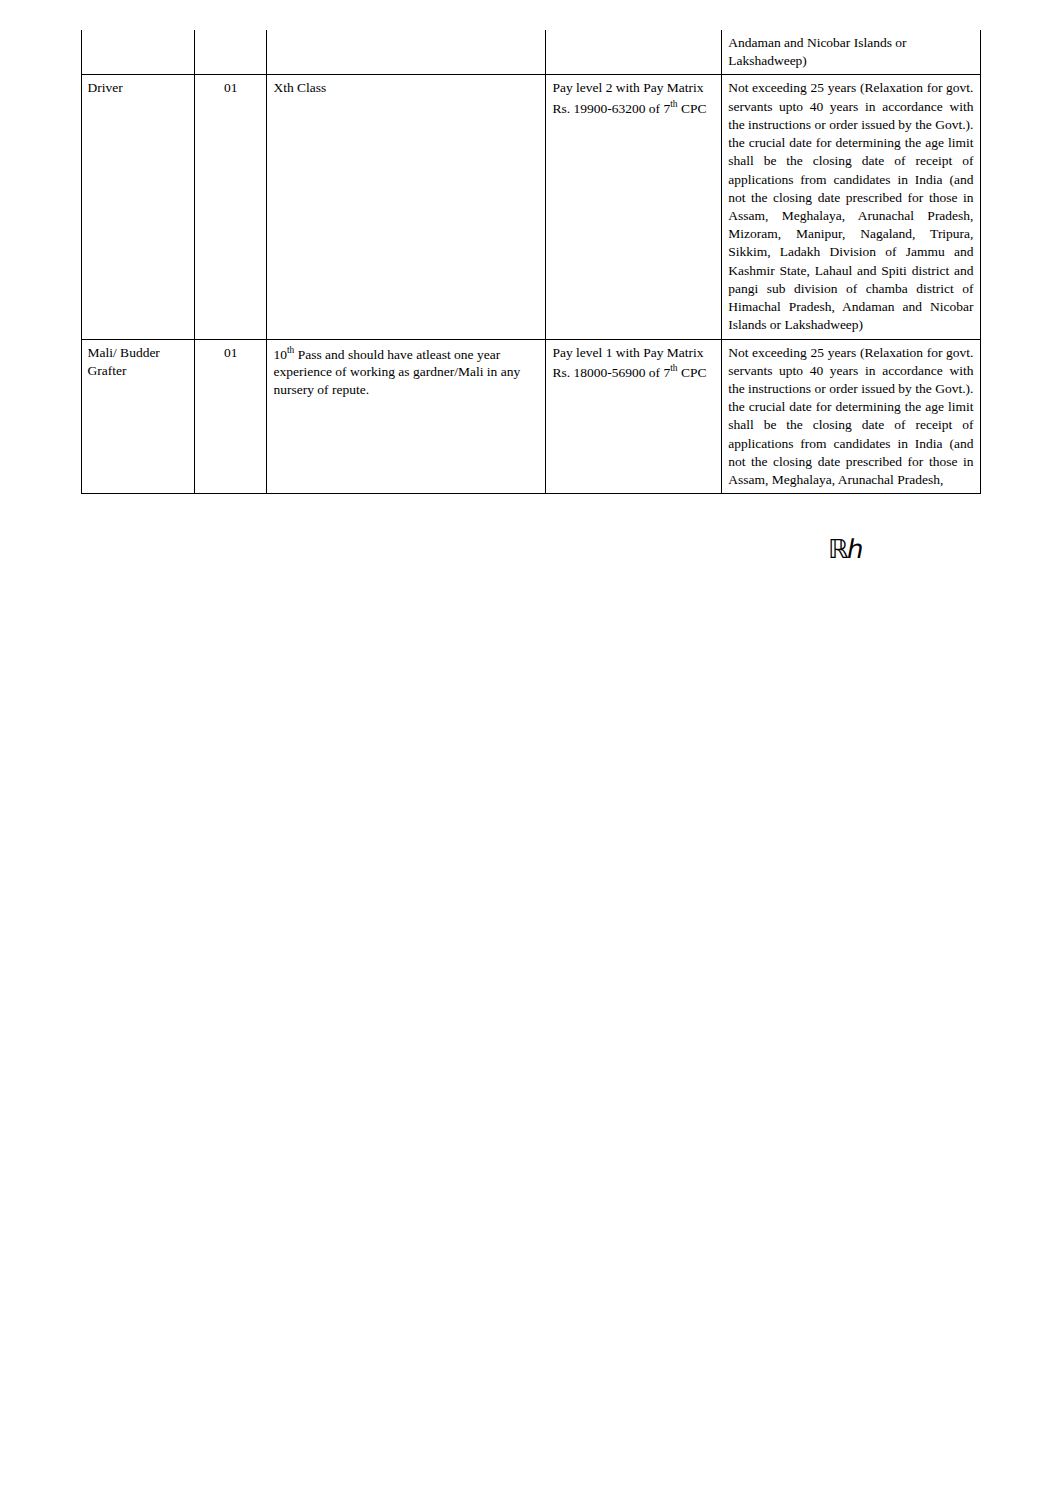| | | | | Andaman and Nicobar Islands or Lakshadweep) |
| Driver | 01 | Xth Class | Pay level 2 with Pay Matrix Rs. 19900-63200 of 7 th CPC | Not exceeding 25 years (Relaxation for govt. servants upto 40 years in accordance with the instructions or order issued by the Govt.). the crucial date for determining the age limit shall be the closing date of receipt of applications from candidates in India (and not the closing date prescribed for those in Assam, Meghalaya, Arunachal Pradesh, Mizoram, Manipur, Nagaland, Tripura, Sikkim, Ladakh Division of Jammu and Kashmir State, Lahaul and Spiti district and pangi sub division of chamba district of Himachal Pradesh, Andaman and Nicobar Islands or Lakshadweep) |
| Mali/ Budder Grafter | 01 | 10 th Pass and should have atleast one year experience of working as gardner/Mali in any nursery of repute. | Pay level 1 with Pay Matrix Rs. 18000-56900 of 7 th CPC | Not exceeding 25 years (Relaxation for govt. servants upto 40 years in accordance with the instructions or order issued by the Govt.). the crucial date for determining the age limit shall be the closing date of receipt of applications from candidates in India (and not the closing date prescribed for those in Assam, Meghalaya, Arunachal Pradesh, |
ℝℎ